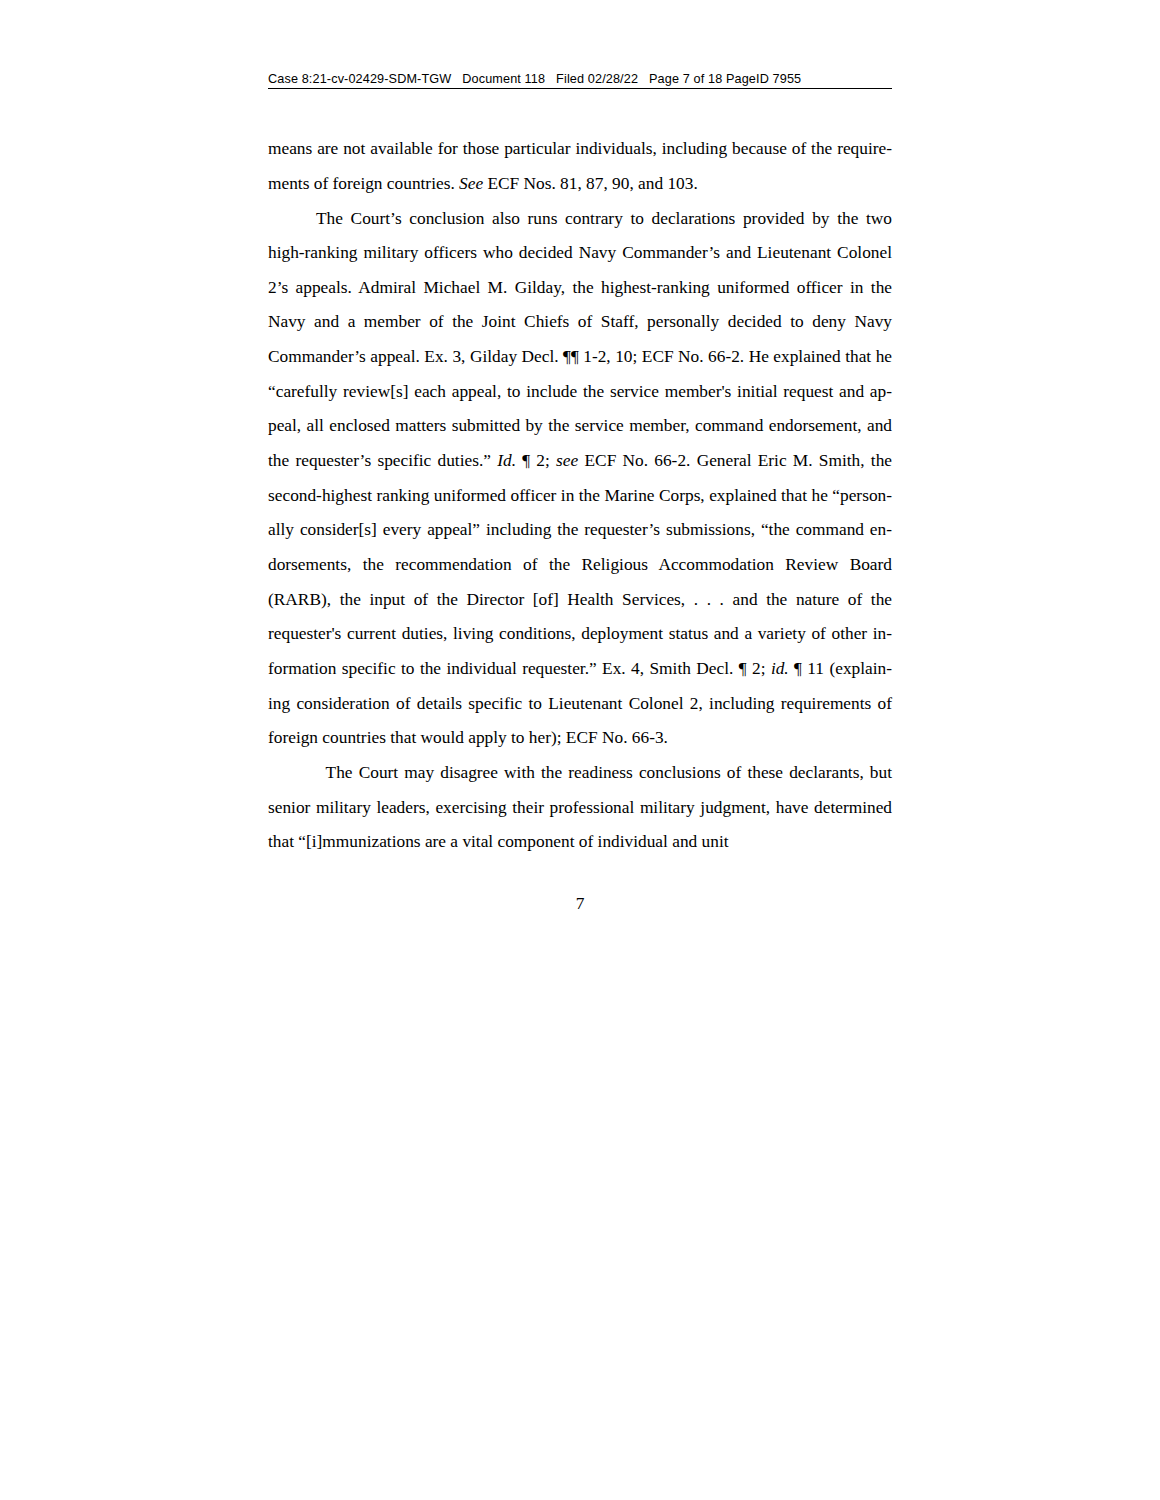Case 8:21-cv-02429-SDM-TGW Document 118 Filed 02/28/22 Page 7 of 18 PageID 7955
means are not available for those particular individuals, including because of the requirements of foreign countries. See ECF Nos. 81, 87, 90, and 103.
The Court’s conclusion also runs contrary to declarations provided by the two high-ranking military officers who decided Navy Commander’s and Lieutenant Colonel 2’s appeals. Admiral Michael M. Gilday, the highest-ranking uniformed officer in the Navy and a member of the Joint Chiefs of Staff, personally decided to deny Navy Commander’s appeal. Ex. 3, Gilday Decl. ¶¶ 1-2, 10; ECF No. 66-2. He explained that he “carefully review[s] each appeal, to include the service member's initial request and appeal, all enclosed matters submitted by the service member, command endorsement, and the requester’s specific duties.” Id. ¶ 2; see ECF No. 66-2. General Eric M. Smith, the second-highest ranking uniformed officer in the Marine Corps, explained that he “personally consider[s] every appeal” including the requester’s submissions, “the command endorsements, the recommendation of the Religious Accommodation Review Board (RARB), the input of the Director [of] Health Services, . . . and the nature of the requester's current duties, living conditions, deployment status and a variety of other information specific to the individual requester.” Ex. 4, Smith Decl. ¶ 2; id. ¶ 11 (explaining consideration of details specific to Lieutenant Colonel 2, including requirements of foreign countries that would apply to her); ECF No. 66-3.
The Court may disagree with the readiness conclusions of these declarants, but senior military leaders, exercising their professional military judgment, have determined that “[i]mmunizations are a vital component of individual and unit
7